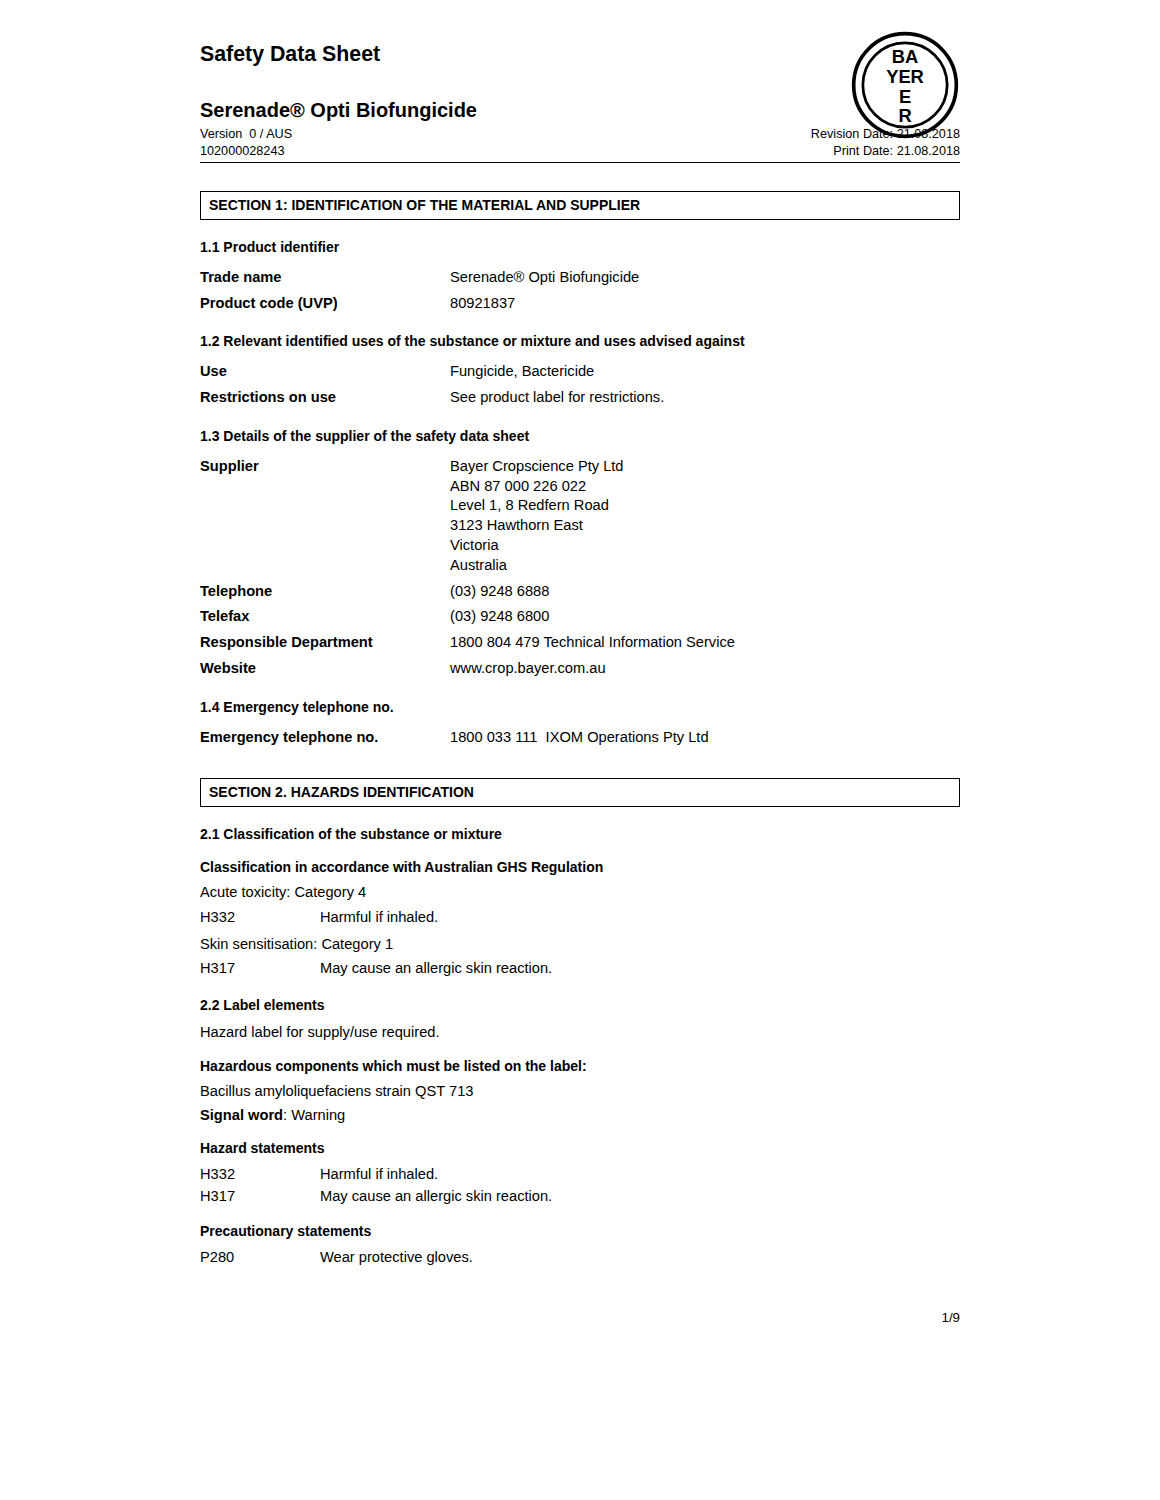BA YER E R
Safety Data Sheet
Serenade® Opti Biofungicide
Version 0 / AUS
102000028243
Revision Date: 21.08.2018
Print Date: 21.08.2018
SECTION 1: IDENTIFICATION OF THE MATERIAL AND SUPPLIER
1.1 Product identifier
| Trade name | Serenade® Opti Biofungicide |
| Product code (UVP) | 80921837 |
1.2 Relevant identified uses of the substance or mixture and uses advised against
| Use | Fungicide, Bactericide |
| Restrictions on use | See product label for restrictions. |
1.3 Details of the supplier of the safety data sheet
| Supplier | Bayer Cropscience Pty Ltd ABN 87 000 226 022 Level 1, 8 Redfern Road 3123 Hawthorn East Victoria Australia |
| Telephone | (03) 9248 6888 |
| Telefax | (03) 9248 6800 |
| Responsible Department | 1800 804 479 Technical Information Service |
| Website | www.crop.bayer.com.au |
1.4 Emergency telephone no.
| Emergency telephone no. | 1800 033 111 IXOM Operations Pty Ltd |
SECTION 2. HAZARDS IDENTIFICATION
2.1 Classification of the substance or mixture
Classification in accordance with Australian GHS Regulation
Acute toxicity: Category 4
| H332 | Harmful if inhaled. |
Skin sensitisation: Category 1
| H317 | May cause an allergic skin reaction. |
2.2 Label elements
Hazard label for supply/use required.
Hazardous components which must be listed on the label:
Bacillus amyloliquefaciens strain QST 713
Signal word: Warning
Hazard statements
| H332 | Harmful if inhaled. |
| H317 | May cause an allergic skin reaction. |
Precautionary statements
| P280 | Wear protective gloves. |
1/9